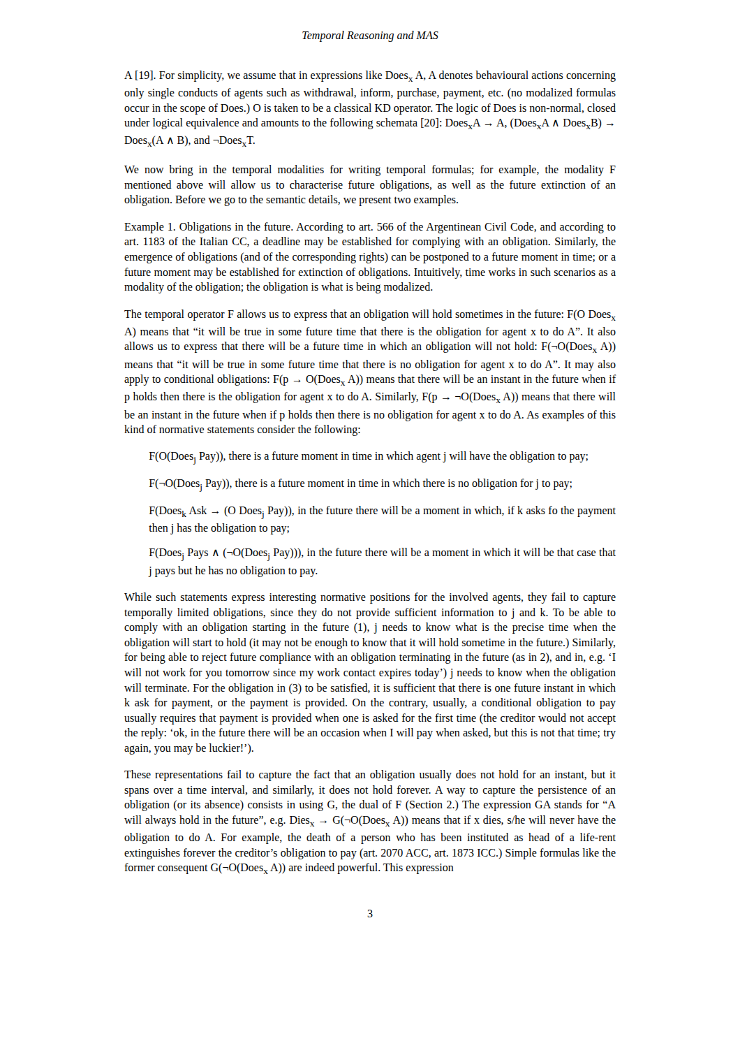Temporal Reasoning and MAS
A [19]. For simplicity, we assume that in expressions like Doesx A, A denotes behavioural actions concerning only single conducts of agents such as withdrawal, inform, purchase, payment, etc. (no modalized formulas occur in the scope of Does.) O is taken to be a classical KD operator. The logic of Does is non-normal, closed under logical equivalence and amounts to the following schemata [20]: DoesxA → A, (DoesxA ∧ DoesxB) → Doesx(A ∧ B), and ¬DoesxT.
We now bring in the temporal modalities for writing temporal formulas; for example, the modality F mentioned above will allow us to characterise future obligations, as well as the future extinction of an obligation. Before we go to the semantic details, we present two examples.
Example 1. Obligations in the future. According to art. 566 of the Argentinean Civil Code, and according to art. 1183 of the Italian CC, a deadline may be established for complying with an obligation. Similarly, the emergence of obligations (and of the corresponding rights) can be postponed to a future moment in time; or a future moment may be established for extinction of obligations. Intuitively, time works in such scenarios as a modality of the obligation; the obligation is what is being modalized.
The temporal operator F allows us to express that an obligation will hold sometimes in the future: F(O Doesx A) means that “it will be true in some future time that there is the obligation for agent x to do A”. It also allows us to express that there will be a future time in which an obligation will not hold: F(¬O(Doesx A)) means that “it will be true in some future time that there is no obligation for agent x to do A”. It may also apply to conditional obligations: F(p → O(Doesx A)) means that there will be an instant in the future when if p holds then there is the obligation for agent x to do A. Similarly, F(p → ¬O(Doesx A)) means that there will be an instant in the future when if p holds then there is no obligation for agent x to do A. As examples of this kind of normative statements consider the following:
F(O(Doesj Pay)), there is a future moment in time in which agent j will have the obligation to pay;
F(¬O(Doesj Pay)), there is a future moment in time in which there is no obligation for j to pay;
F(Doesk Ask → (O Doesj Pay)), in the future there will be a moment in which, if k asks fo the payment then j has the obligation to pay;
F(Doesj Pays ∧ (¬O(Doesj Pay))), in the future there will be a moment in which it will be that case that j pays but he has no obligation to pay.
While such statements express interesting normative positions for the involved agents, they fail to capture temporally limited obligations, since they do not provide sufficient information to j and k. To be able to comply with an obligation starting in the future (1), j needs to know what is the precise time when the obligation will start to hold (it may not be enough to know that it will hold sometime in the future.) Similarly, for being able to reject future compliance with an obligation terminating in the future (as in 2), and in, e.g. ‘I will not work for you tomorrow since my work contact expires today’) j needs to know when the obligation will terminate. For the obligation in (3) to be satisfied, it is sufficient that there is one future instant in which k ask for payment, or the payment is provided. On the contrary, usually, a conditional obligation to pay usually requires that payment is provided when one is asked for the first time (the creditor would not accept the reply: ‘ok, in the future there will be an occasion when I will pay when asked, but this is not that time; try again, you may be luckier!’).
These representations fail to capture the fact that an obligation usually does not hold for an instant, but it spans over a time interval, and similarly, it does not hold forever. A way to capture the persistence of an obligation (or its absence) consists in using G, the dual of F (Section 2.) The expression GA stands for “A will always hold in the future”, e.g. Diesx → G(¬O(Doesx A)) means that if x dies, s/he will never have the obligation to do A. For example, the death of a person who has been instituted as head of a life-rent extinguishes forever the creditor’s obligation to pay (art. 2070 ACC, art. 1873 ICC.) Simple formulas like the former consequent G(¬O(Doesx A)) are indeed powerful. This expression
3